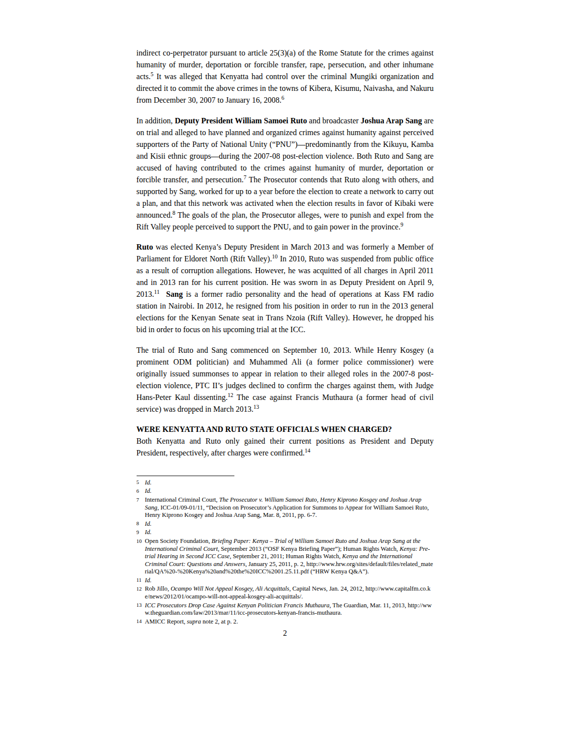indirect co-perpetrator pursuant to article 25(3)(a) of the Rome Statute for the crimes against humanity of murder, deportation or forcible transfer, rape, persecution, and other inhumane acts.5 It was alleged that Kenyatta had control over the criminal Mungiki organization and directed it to commit the above crimes in the towns of Kibera, Kisumu, Naivasha, and Nakuru from December 30, 2007 to January 16, 2008.6
In addition, Deputy President William Samoei Ruto and broadcaster Joshua Arap Sang are on trial and alleged to have planned and organized crimes against humanity against perceived supporters of the Party of National Unity (“PNU”)—predominantly from the Kikuyu, Kamba and Kisii ethnic groups—during the 2007-08 post-election violence. Both Ruto and Sang are accused of having contributed to the crimes against humanity of murder, deportation or forcible transfer, and persecution.7 The Prosecutor contends that Ruto along with others, and supported by Sang, worked for up to a year before the election to create a network to carry out a plan, and that this network was activated when the election results in favor of Kibaki were announced.8 The goals of the plan, the Prosecutor alleges, were to punish and expel from the Rift Valley people perceived to support the PNU, and to gain power in the province.9
Ruto was elected Kenya’s Deputy President in March 2013 and was formerly a Member of Parliament for Eldoret North (Rift Valley).10 In 2010, Ruto was suspended from public office as a result of corruption allegations. However, he was acquitted of all charges in April 2011 and in 2013 ran for his current position. He was sworn in as Deputy President on April 9, 2013.11 Sang is a former radio personality and the head of operations at Kass FM radio station in Nairobi. In 2012, he resigned from his position in order to run in the 2013 general elections for the Kenyan Senate seat in Trans Nzoia (Rift Valley). However, he dropped his bid in order to focus on his upcoming trial at the ICC.
The trial of Ruto and Sang commenced on September 10, 2013. While Henry Kosgey (a prominent ODM politician) and Muhammed Ali (a former police commissioner) were originally issued summonses to appear in relation to their alleged roles in the 2007-8 post-election violence, PTC II’s judges declined to confirm the charges against them, with Judge Hans-Peter Kaul dissenting.12 The case against Francis Muthaura (a former head of civil service) was dropped in March 2013.13
Were Kenyatta and Ruto State Officials When Charged?
Both Kenyatta and Ruto only gained their current positions as President and Deputy President, respectively, after charges were confirmed.14
5
Id.
6
Id.
7
International Criminal Court, The Prosecutor v. William Samoei Ruto, Henry Kiprono Kosgey and Joshua Arap Sang, ICC-01/09-01/11, “Decision on Prosecutor’s Application for Summons to Appear for William Samoei Ruto, Henry Kiprono Kosgey and Joshua Arap Sang, Mar. 8, 2011, pp. 6-7.
8
Id.
9
Id.
10
Open Society Foundation, Briefing Paper: Kenya – Trial of William Samoei Ruto and Joshua Arap Sang at the International Criminal Court, September 2013 (“OSF Kenya Briefing Paper”); Human Rights Watch, Kenya: Pre-trial Hearing in Second ICC Case, September 21, 2011; Human Rights Watch, Kenya and the International Criminal Court: Questions and Answers, January 25, 2011, p. 2, http://www.hrw.org/sites/default/files/related_material/QA%20-%20Kenya%20and%20the%20ICC%2001.25.11.pdf (“HRW Kenya Q&A”).
11
Id.
12
Rob Jillo, Ocampo Will Not Appeal Kosgey, Ali Acquittals, Capital News, Jan. 24, 2012, http://www.capitalfm.co.ke/news/2012/01/ocampo-will-not-appeal-kosgey-ali-acquittals/.
13
ICC Prosecutors Drop Case Against Kenyan Politician Francis Muthaura, The Guardian, Mar. 11, 2013, http://www.theguardian.com/law/2013/mar/11/icc-prosecutors-kenyan-francis-muthaura.
14
AMICC Report, supra note 2, at p. 2.
2